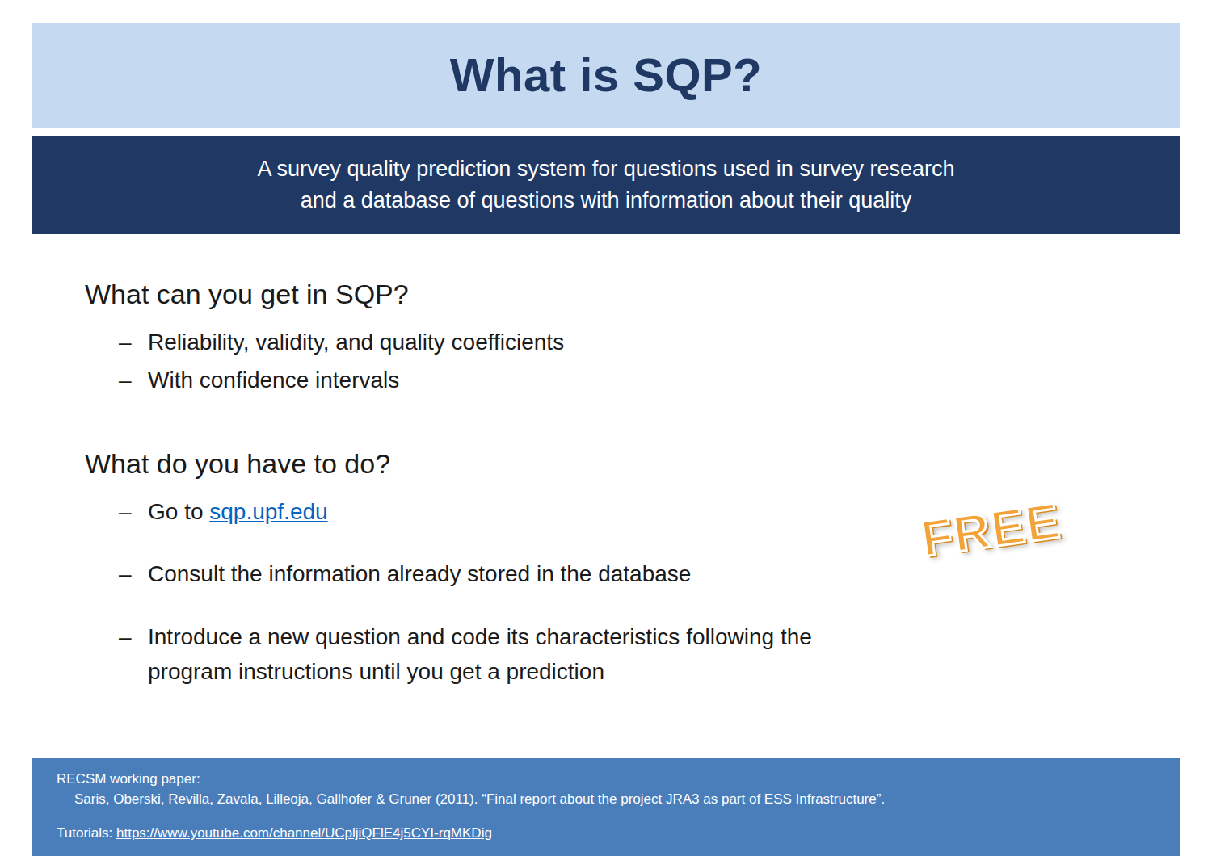What is SQP?
A survey quality prediction system for questions used in survey research
and a database of questions with information about their quality
What can you get in SQP?
Reliability, validity, and quality coefficients
With confidence intervals
What do you have to do?
Go to sqp.upf.edu
Consult the information already stored in the database
Introduce a new question and code its characteristics following the
program instructions until you get a prediction
FREE
RECSM working paper:
Saris, Oberski, Revilla, Zavala, Lilleoja, Gallhofer & Gruner (2011). “Final report about the project JRA3 as part of ESS Infrastructure”.
Tutorials: https://www.youtube.com/channel/UCpljiQFlE4j5CYI-rqMKDig